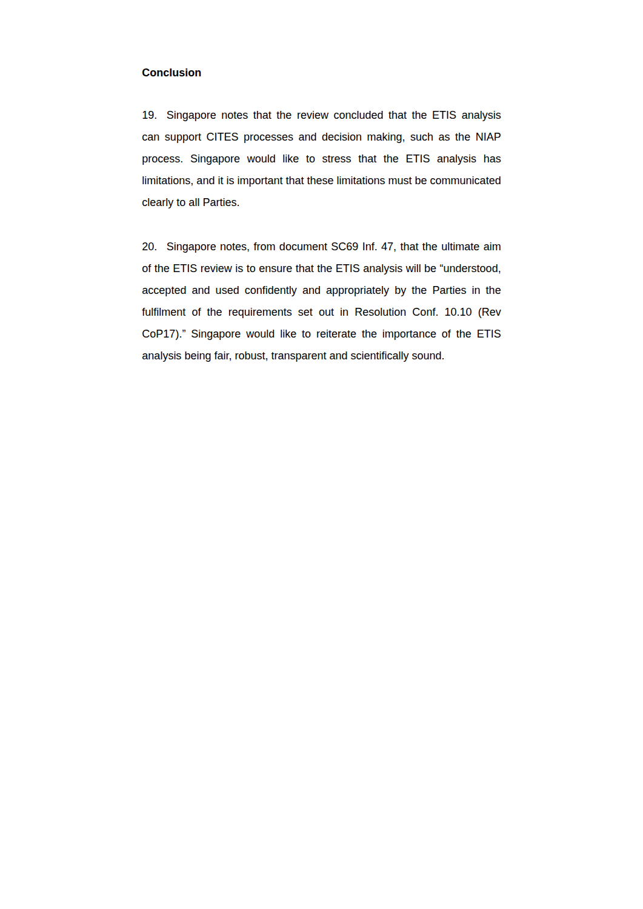Conclusion
19. Singapore notes that the review concluded that the ETIS analysis can support CITES processes and decision making, such as the NIAP process. Singapore would like to stress that the ETIS analysis has limitations, and it is important that these limitations must be communicated clearly to all Parties.
20. Singapore notes, from document SC69 Inf. 47, that the ultimate aim of the ETIS review is to ensure that the ETIS analysis will be “understood, accepted and used confidently and appropriately by the Parties in the fulfilment of the requirements set out in Resolution Conf. 10.10 (Rev CoP17).” Singapore would like to reiterate the importance of the ETIS analysis being fair, robust, transparent and scientifically sound.